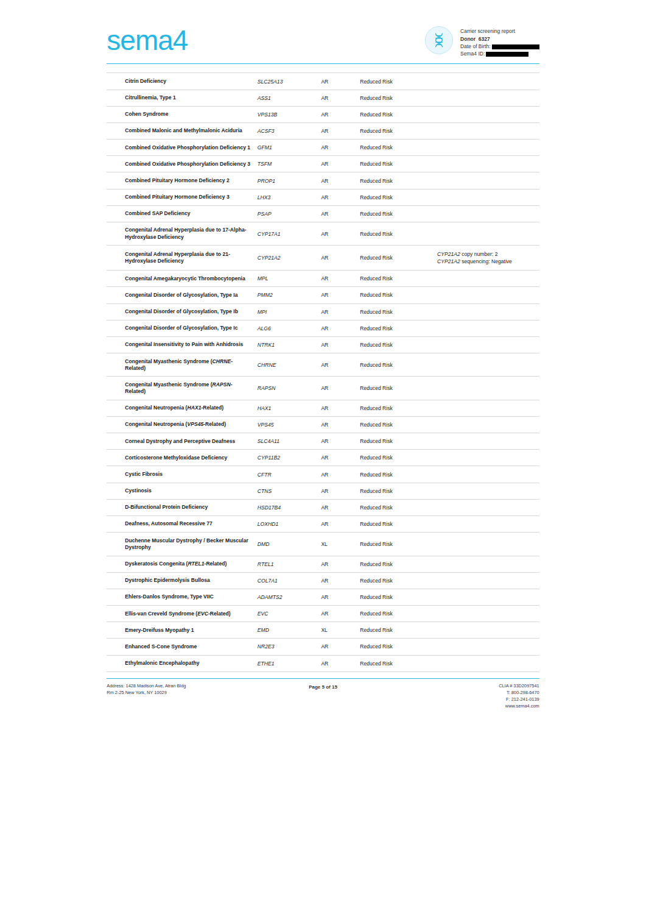sema4
Carrier screening report
Donor 6327
Date of Birth:
Sema4 ID:
| Citrin Deficiency | SLC25A13 | AR | Reduced Risk | |
| Citrullinemia, Type 1 | ASS1 | AR | Reduced Risk | |
| Cohen Syndrome | VPS13B | AR | Reduced Risk | |
| Combined Malonic and Methylmalonic Aciduria | ACSF3 | AR | Reduced Risk | |
| Combined Oxidative Phosphorylation Deficiency 1 | GFM1 | AR | Reduced Risk | |
| Combined Oxidative Phosphorylation Deficiency 3 | TSFM | AR | Reduced Risk | |
| Combined Pituitary Hormone Deficiency 2 | PROP1 | AR | Reduced Risk | |
| Combined Pituitary Hormone Deficiency 3 | LHX3 | AR | Reduced Risk | |
| Combined SAP Deficiency | PSAP | AR | Reduced Risk | |
| Congenital Adrenal Hyperplasia due to 17-Alpha-Hydroxylase Deficiency | CYP17A1 | AR | Reduced Risk | |
| Congenital Adrenal Hyperplasia due to 21-Hydroxylase Deficiency | CYP21A2 | AR | Reduced Risk | CYP21A2 copy number: 2 CYP21A2 sequencing: Negative |
| Congenital Amegakaryocytic Thrombocytopenia | MPL | AR | Reduced Risk | |
| Congenital Disorder of Glycosylation, Type Ia | PMM2 | AR | Reduced Risk | |
| Congenital Disorder of Glycosylation, Type Ib | MPI | AR | Reduced Risk | |
| Congenital Disorder of Glycosylation, Type Ic | ALG6 | AR | Reduced Risk | |
| Congenital Insensitivity to Pain with Anhidrosis | NTRK1 | AR | Reduced Risk | |
| Congenital Myasthenic Syndrome ( CHRNE -Related) | CHRNE | AR | Reduced Risk | |
| Congenital Myasthenic Syndrome ( RAPSN -Related) | RAPSN | AR | Reduced Risk | |
| Congenital Neutropenia ( HAX1 -Related) | HAX1 | AR | Reduced Risk | |
| Congenital Neutropenia ( VPS45 -Related) | VPS45 | AR | Reduced Risk | |
| Corneal Dystrophy and Perceptive Deafness | SLC4A11 | AR | Reduced Risk | |
| Corticosterone Methyloxidase Deficiency | CYP11B2 | AR | Reduced Risk | |
| Cystic Fibrosis | CFTR | AR | Reduced Risk | |
| Cystinosis | CTNS | AR | Reduced Risk | |
| D-Bifunctional Protein Deficiency | HSD17B4 | AR | Reduced Risk | |
| Deafness, Autosomal Recessive 77 | LOXHD1 | AR | Reduced Risk | |
| Duchenne Muscular Dystrophy / Becker Muscular Dystrophy | DMD | XL | Reduced Risk | |
| Dyskeratosis Congenita ( RTEL1 -Related) | RTEL1 | AR | Reduced Risk | |
| Dystrophic Epidermolysis Bullosa | COL7A1 | AR | Reduced Risk | |
| Ehlers-Danlos Syndrome, Type VIIC | ADAMTS2 | AR | Reduced Risk | |
| Ellis-van Creveld Syndrome ( EVC -Related) | EVC | AR | Reduced Risk | |
| Emery-Dreifuss Myopathy 1 | EMD | XL | Reduced Risk | |
| Enhanced S-Cone Syndrome | NR2E3 | AR | Reduced Risk | |
| Ethylmalonic Encephalopathy | ETHE1 | AR | Reduced Risk | |
Address: 1428 Madison Ave, Atran Bldg
Rm 2-25 New York, NY 10029
Page 5 of 15
CLIA # 33D2097541
T: 800-298-6470
F: 212-241-0139
www.sema4.com